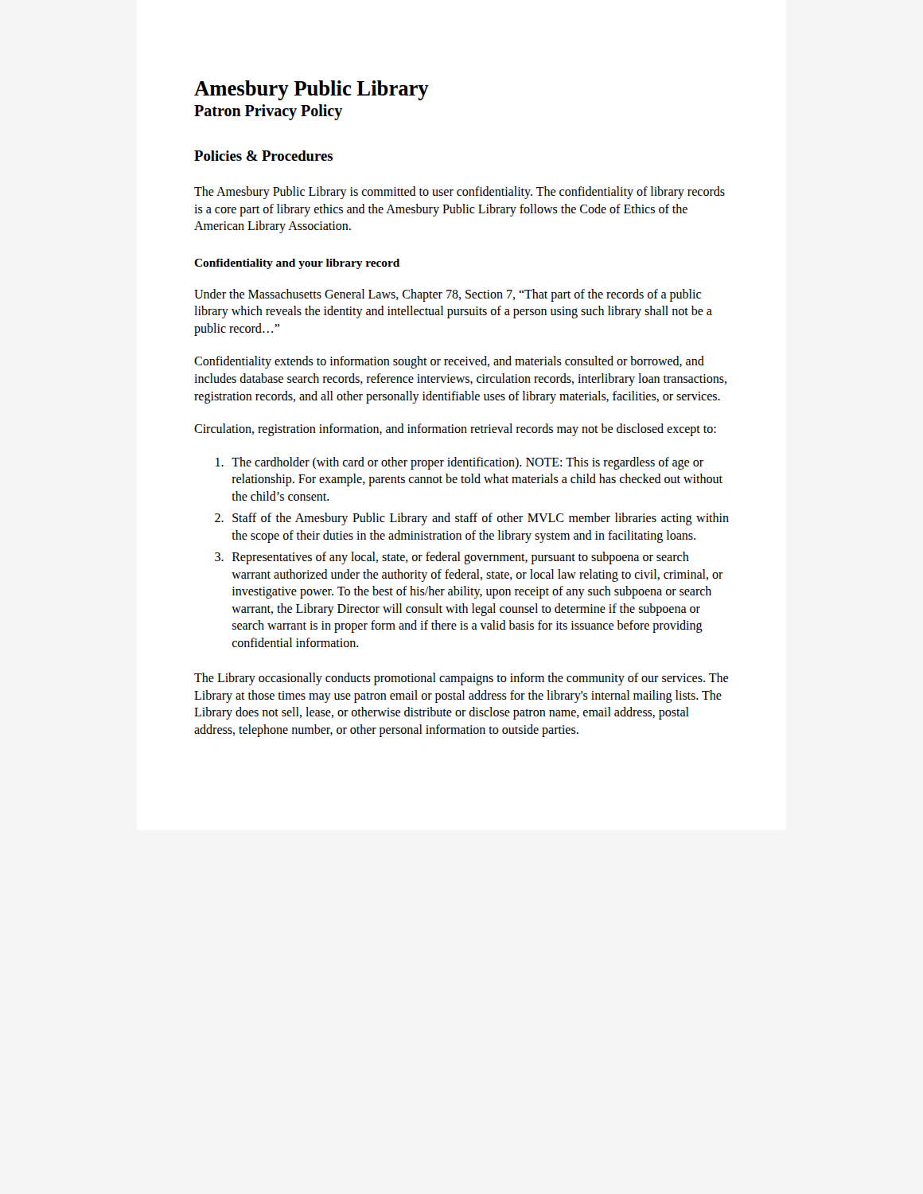Amesbury Public Library
Patron Privacy Policy
Policies & Procedures
The Amesbury Public Library is committed to user confidentiality. The confidentiality of library records is a core part of library ethics and the Amesbury Public Library follows the Code of Ethics of the American Library Association.
Confidentiality and your library record
Under the Massachusetts General Laws, Chapter 78, Section 7, “That part of the records of a public library which reveals the identity and intellectual pursuits of a person using such library shall not be a public record…”
Confidentiality extends to information sought or received, and materials consulted or borrowed, and includes database search records, reference interviews, circulation records, interlibrary loan transactions, registration records, and all other personally identifiable uses of library materials, facilities, or services.
Circulation, registration information, and information retrieval records may not be disclosed except to:
The cardholder (with card or other proper identification). NOTE: This is regardless of age or relationship. For example, parents cannot be told what materials a child has checked out without the child’s consent.
Staff of the Amesbury Public Library and staff of other MVLC member libraries acting within the scope of their duties in the administration of the library system and in facilitating loans.
Representatives of any local, state, or federal government, pursuant to subpoena or search warrant authorized under the authority of federal, state, or local law relating to civil, criminal, or investigative power. To the best of his/her ability, upon receipt of any such subpoena or search warrant, the Library Director will consult with legal counsel to determine if the subpoena or search warrant is in proper form and if there is a valid basis for its issuance before providing confidential information.
The Library occasionally conducts promotional campaigns to inform the community of our services. The Library at those times may use patron email or postal address for the library's internal mailing lists. The Library does not sell, lease, or otherwise distribute or disclose patron name, email address, postal address, telephone number, or other personal information to outside parties.